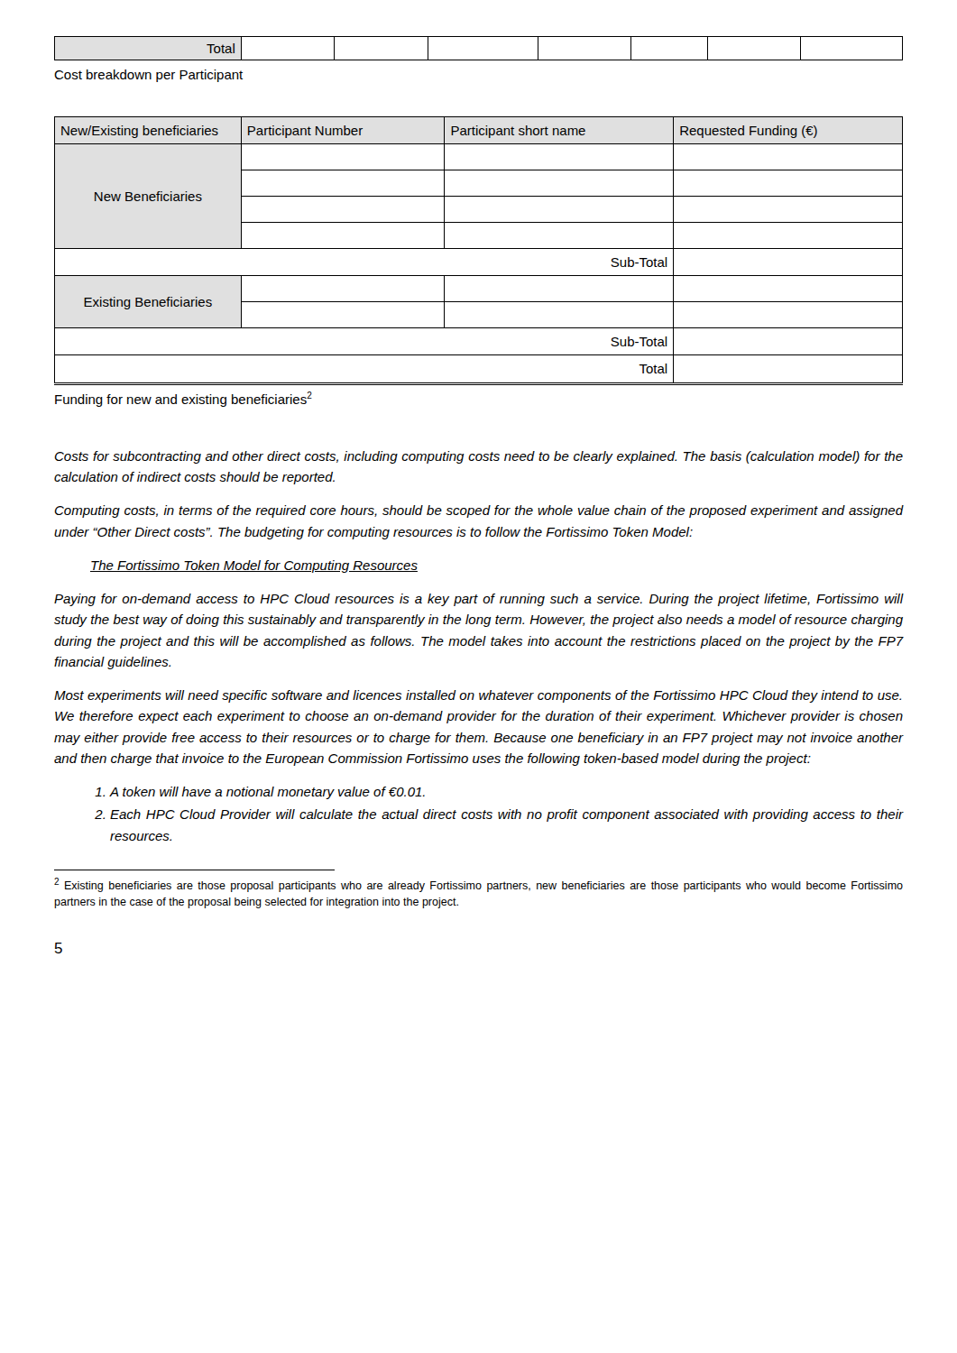| Total | | | | | | | |
Cost breakdown per Participant
| New/Existing beneficiaries | Participant Number | Participant short name | Requested Funding (€) |
| --- | --- | --- | --- |
| New Beneficiaries | | | |
| Sub-Total | |
| Existing Beneficiaries | | | |
| Sub-Total | |
| Total | |
Funding for new and existing beneficiaries2
Costs for subcontracting and other direct costs, including computing costs need to be clearly explained. The basis (calculation model) for the calculation of indirect costs should be reported.
Computing costs, in terms of the required core hours, should be scoped for the whole value chain of the proposed experiment and assigned under “Other Direct costs”. The budgeting for computing resources is to follow the Fortissimo Token Model:
The Fortissimo Token Model for Computing Resources
Paying for on-demand access to HPC Cloud resources is a key part of running such a service. During the project lifetime, Fortissimo will study the best way of doing this sustainably and transparently in the long term. However, the project also needs a model of resource charging during the project and this will be accomplished as follows. The model takes into account the restrictions placed on the project by the FP7 financial guidelines.
Most experiments will need specific software and licences installed on whatever components of the Fortissimo HPC Cloud they intend to use. We therefore expect each experiment to choose an on-demand provider for the duration of their experiment. Whichever provider is chosen may either provide free access to their resources or to charge for them. Because one beneficiary in an FP7 project may not invoice another and then charge that invoice to the European Commission Fortissimo uses the following token-based model during the project:
A token will have a notional monetary value of €0.01.
Each HPC Cloud Provider will calculate the actual direct costs with no profit component associated with providing access to their resources.
2 Existing beneficiaries are those proposal participants who are already Fortissimo partners, new beneficiaries are those participants who would become Fortissimo partners in the case of the proposal being selected for integration into the project.
5